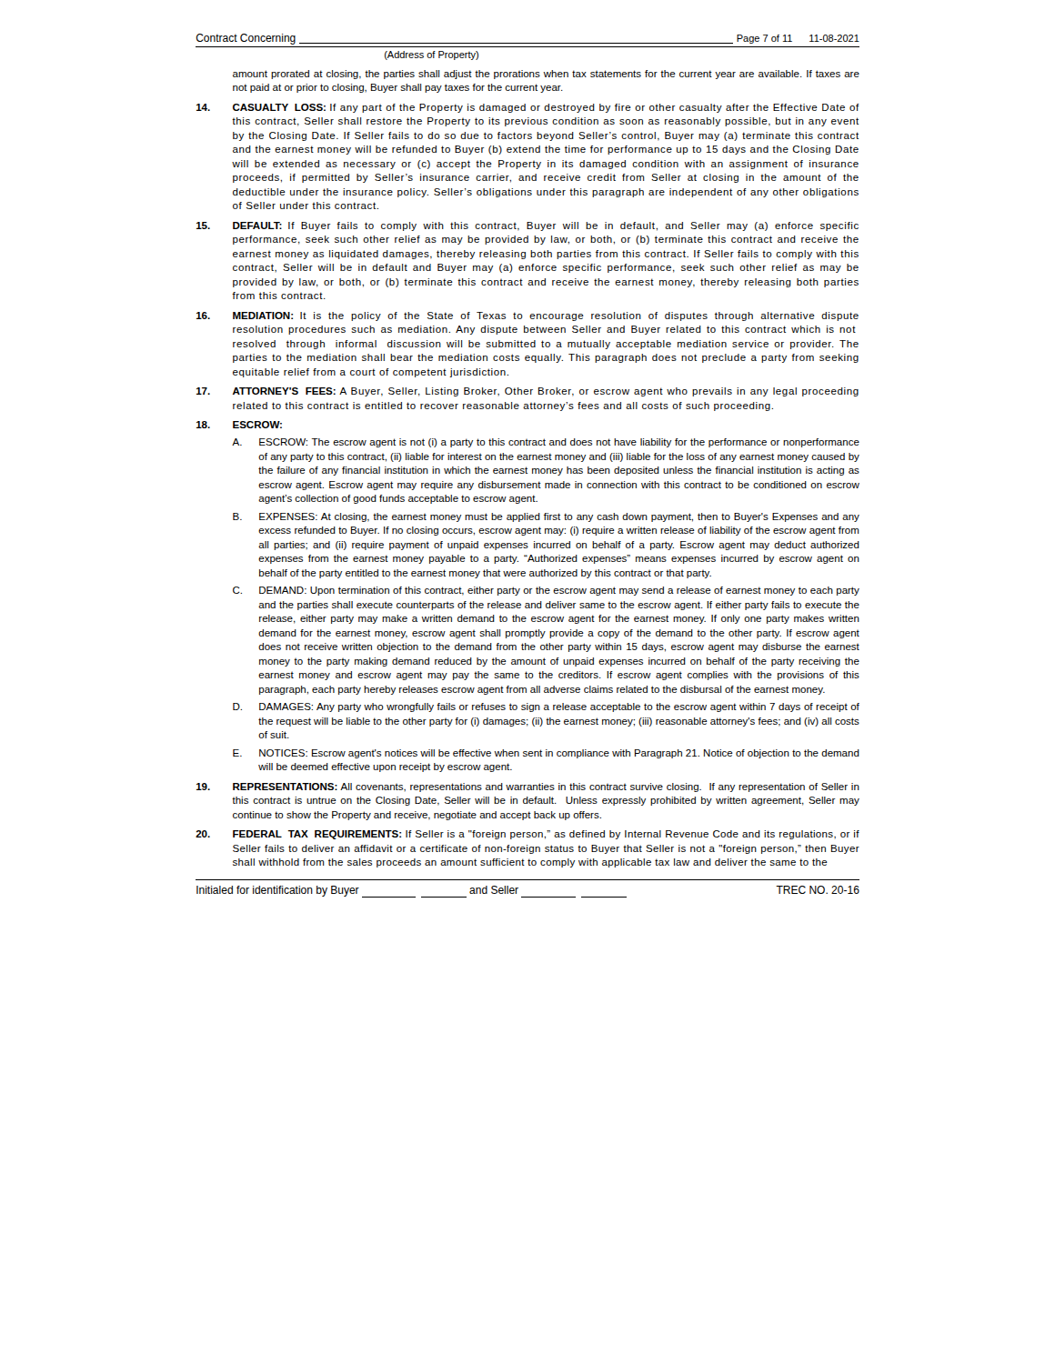Contract Concerning
Page 7 of 11 11-08-2021
(Address of Property)
amount prorated at closing, the parties shall adjust the prorations when tax statements for the current year are available. If taxes are not paid at or prior to closing, Buyer shall pay taxes for the current year.
14. CASUALTY LOSS: If any part of the Property is damaged or destroyed by fire or other casualty after the Effective Date of this contract, Seller shall restore the Property to its previous condition as soon as reasonably possible, but in any event by the Closing Date. If Seller fails to do so due to factors beyond Seller’s control, Buyer may (a) terminate this contract and the earnest money will be refunded to Buyer (b) extend the time for performance up to 15 days and the Closing Date will be extended as necessary or (c) accept the Property in its damaged condition with an assignment of insurance proceeds, if permitted by Seller’s insurance carrier, and receive credit from Seller at closing in the amount of the deductible under the insurance policy. Seller’s obligations under this paragraph are independent of any other obligations of Seller under this contract.
15. DEFAULT: If Buyer fails to comply with this contract, Buyer will be in default, and Seller may (a) enforce specific performance, seek such other relief as may be provided by law, or both, or (b) terminate this contract and receive the earnest money as liquidated damages, thereby releasing both parties from this contract. If Seller fails to comply with this contract, Seller will be in default and Buyer may (a) enforce specific performance, seek such other relief as may be provided by law, or both, or (b) terminate this contract and receive the earnest money, thereby releasing both parties from this contract.
16. MEDIATION: It is the policy of the State of Texas to encourage resolution of disputes through alternative dispute resolution procedures such as mediation. Any dispute between Seller and Buyer related to this contract which is not resolved through informal discussion will be submitted to a mutually acceptable mediation service or provider. The parties to the mediation shall bear the mediation costs equally. This paragraph does not preclude a party from seeking equitable relief from a court of competent jurisdiction.
17. ATTORNEY'S FEES: A Buyer, Seller, Listing Broker, Other Broker, or escrow agent who prevails in any legal proceeding related to this contract is entitled to recover reasonable attorney’s fees and all costs of such proceeding.
18. ESCROW:
A. ESCROW: The escrow agent is not (i) a party to this contract and does not have liability for the performance or nonperformance of any party to this contract, (ii) liable for interest on the earnest money and (iii) liable for the loss of any earnest money caused by the failure of any financial institution in which the earnest money has been deposited unless the financial institution is acting as escrow agent. Escrow agent may require any disbursement made in connection with this contract to be conditioned on escrow agent’s collection of good funds acceptable to escrow agent.
B. EXPENSES: At closing, the earnest money must be applied first to any cash down payment, then to Buyer's Expenses and any excess refunded to Buyer. If no closing occurs, escrow agent may: (i) require a written release of liability of the escrow agent from all parties; and (ii) require payment of unpaid expenses incurred on behalf of a party. Escrow agent may deduct authorized expenses from the earnest money payable to a party. “Authorized expenses” means expenses incurred by escrow agent on behalf of the party entitled to the earnest money that were authorized by this contract or that party.
C. DEMAND: Upon termination of this contract, either party or the escrow agent may send a release of earnest money to each party and the parties shall execute counterparts of the release and deliver same to the escrow agent. If either party fails to execute the release, either party may make a written demand to the escrow agent for the earnest money. If only one party makes written demand for the earnest money, escrow agent shall promptly provide a copy of the demand to the other party. If escrow agent does not receive written objection to the demand from the other party within 15 days, escrow agent may disburse the earnest money to the party making demand reduced by the amount of unpaid expenses incurred on behalf of the party receiving the earnest money and escrow agent may pay the same to the creditors. If escrow agent complies with the provisions of this paragraph, each party hereby releases escrow agent from all adverse claims related to the disbursal of the earnest money.
D. DAMAGES: Any party who wrongfully fails or refuses to sign a release acceptable to the escrow agent within 7 days of receipt of the request will be liable to the other party for (i) damages; (ii) the earnest money; (iii) reasonable attorney's fees; and (iv) all costs of suit.
E. NOTICES: Escrow agent's notices will be effective when sent in compliance with Paragraph 21. Notice of objection to the demand will be deemed effective upon receipt by escrow agent.
19. REPRESENTATIONS: All covenants, representations and warranties in this contract survive closing. If any representation of Seller in this contract is untrue on the Closing Date, Seller will be in default. Unless expressly prohibited by written agreement, Seller may continue to show the Property and receive, negotiate and accept back up offers.
20. FEDERAL TAX REQUIREMENTS: If Seller is a "foreign person,” as defined by Internal Revenue Code and its regulations, or if Seller fails to deliver an affidavit or a certificate of non-foreign status to Buyer that Seller is not a "foreign person,” then Buyer shall withhold from the sales proceeds an amount sufficient to comply with applicable tax law and deliver the same to the
Initialed for identification by Buyer and Seller
TREC NO. 20-16